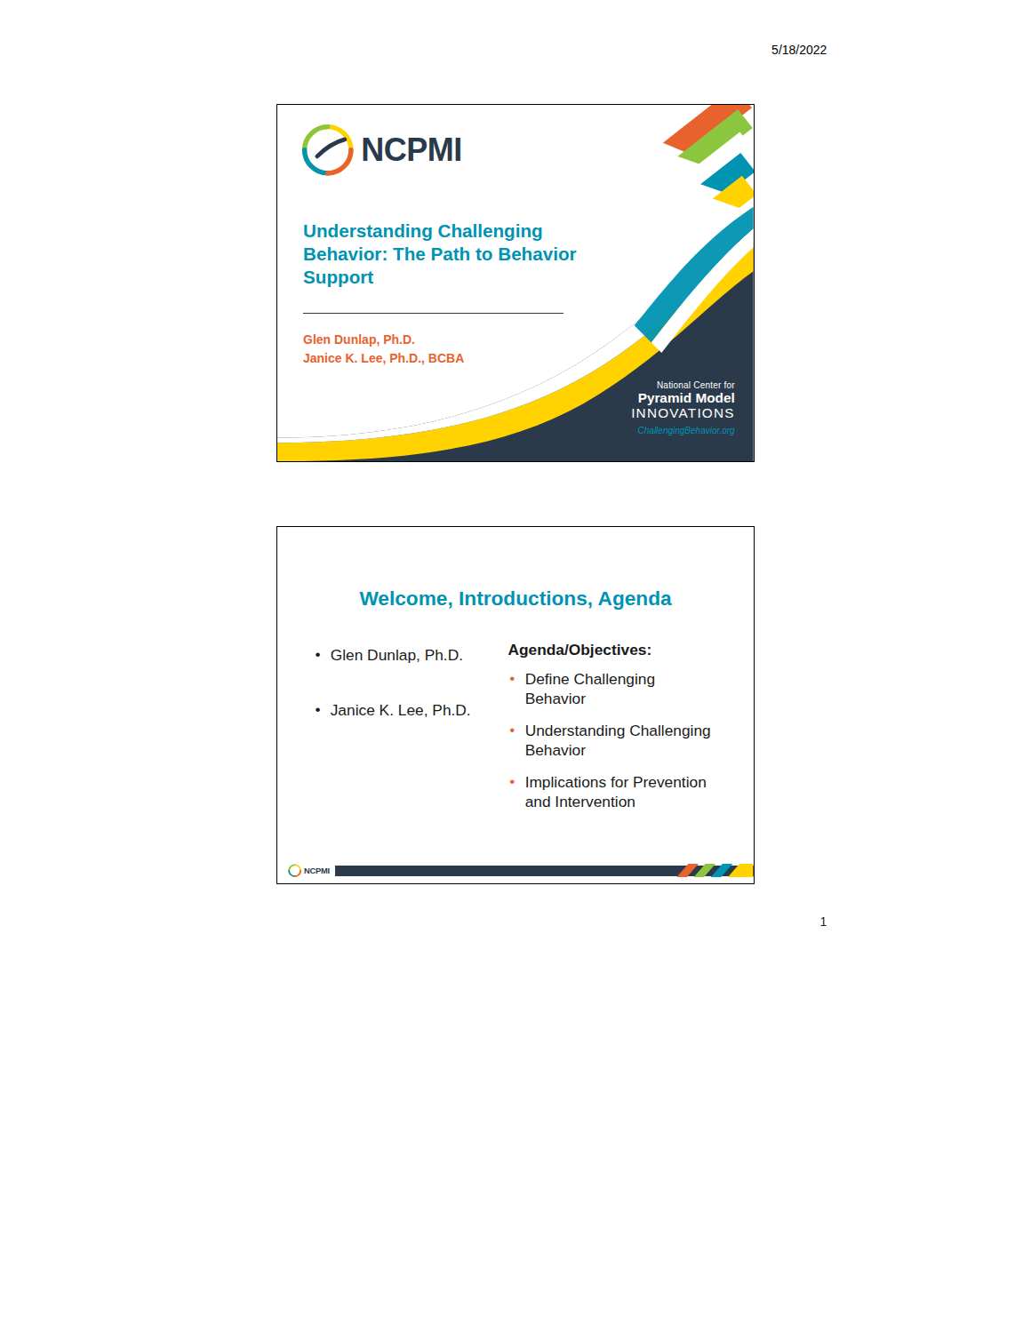5/18/2022
NCPMI
Understanding Challenging Behavior: The Path to Behavior Support
Glen Dunlap, Ph.D.
Janice K. Lee, Ph.D., BCBA
National Center for
Pyramid Model
INNOVATIONS
ChallengingBehavior.org
Welcome, Introductions, Agenda
Glen Dunlap, Ph.D.
Janice K. Lee, Ph.D.
Agenda/Objectives:
Define Challenging Behavior
Understanding Challenging Behavior
Implications for Prevention and Intervention
NCPMI
1